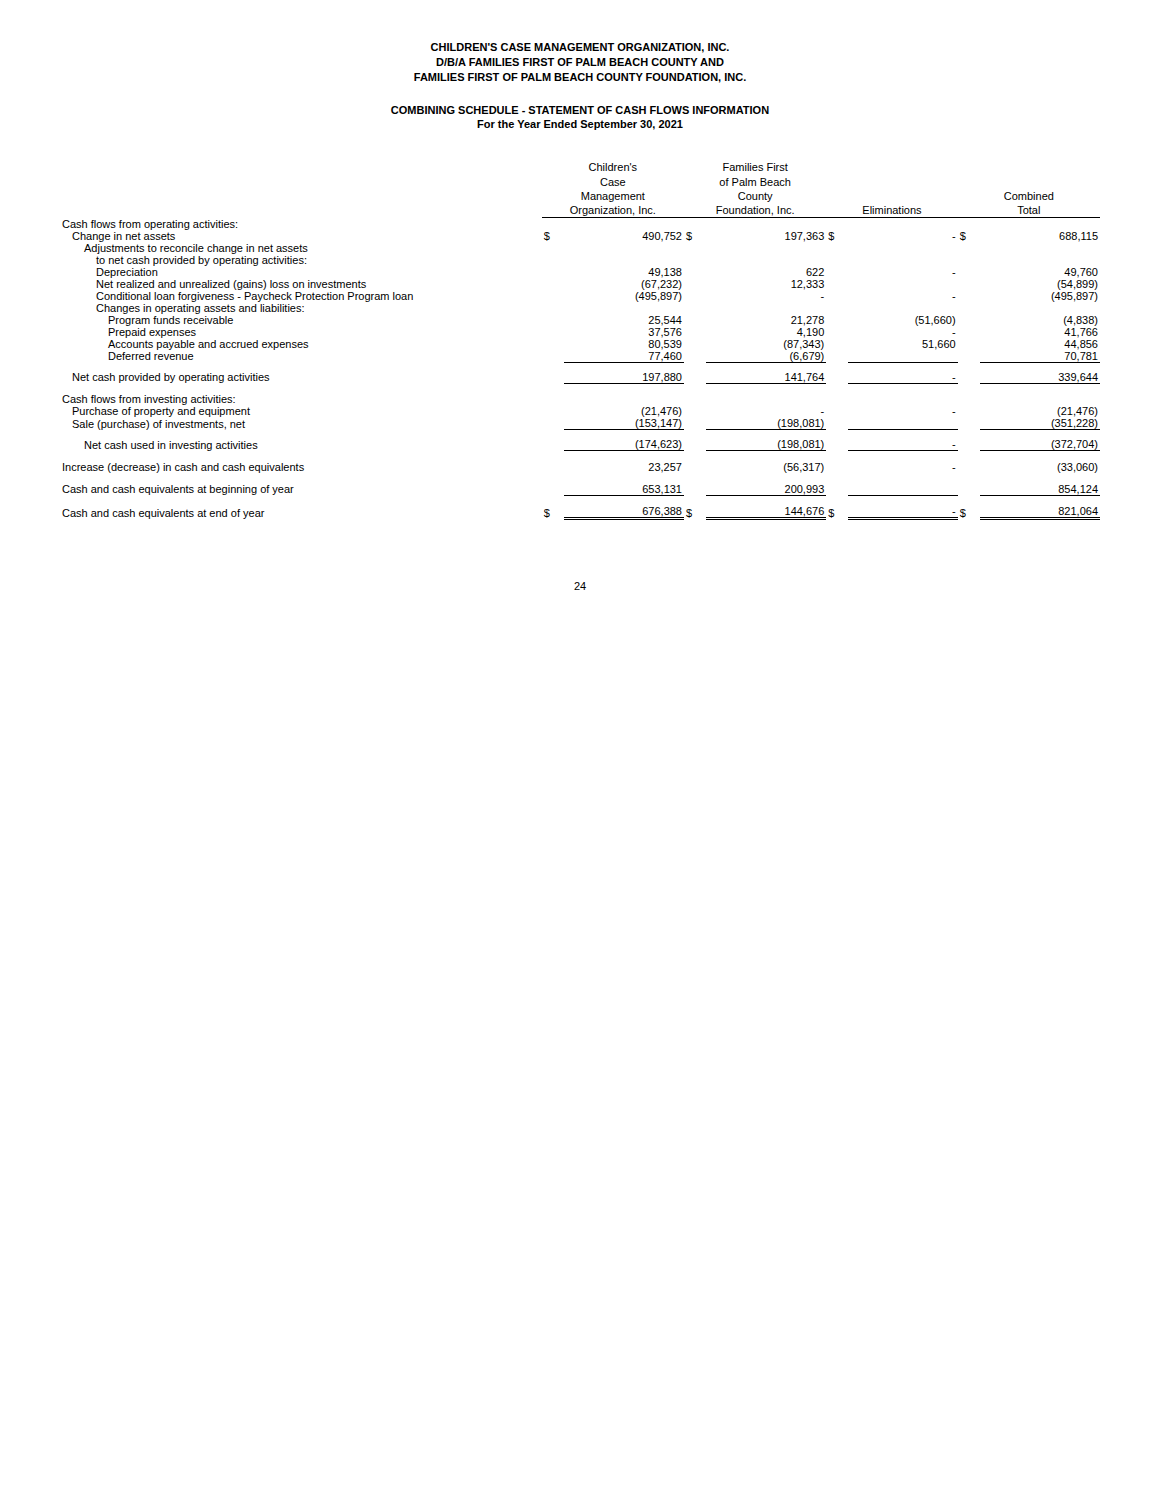CHILDREN'S CASE MANAGEMENT ORGANIZATION, INC.
D/B/A FAMILIES FIRST OF PALM BEACH COUNTY AND
FAMILIES FIRST OF PALM BEACH COUNTY FOUNDATION, INC.
COMBINING SCHEDULE - STATEMENT OF CASH FLOWS INFORMATION
For the Year Ended September 30, 2021
| | Children's | Families First | | |
| | Case | of Palm Beach | | |
| | Management | County | | Combined |
| | Organization, Inc. | Foundation, Inc. | Eliminations | Total |
| Cash flows from operating activities: | |
| Change in net assets | $ | 490,752 | $ | 197,363 | $ | - | $ | 688,115 |
| Adjustments to reconcile change in net assets | |
| to net cash provided by operating activities: | |
| Depreciation | | 49,138 | | 622 | | - | | 49,760 |
| Net realized and unrealized (gains) loss on investments | | (67,232) | | 12,333 | | | | (54,899) |
| Conditional loan forgiveness - Paycheck Protection Program loan | | (495,897) | | - | | - | | (495,897) |
| Changes in operating assets and liabilities: | |
| Program funds receivable | | 25,544 | | 21,278 | | (51,660) | | (4,838) |
| Prepaid expenses | | 37,576 | | 4,190 | | - | | 41,766 |
| Accounts payable and accrued expenses | | 80,539 | | (87,343) | | 51,660 | | 44,856 |
| Deferred revenue | | 77,460 | | (6,679) | | | | 70,781 |
| Net cash provided by operating activities | | 197,880 | | 141,764 | | - | | 339,644 |
| Cash flows from investing activities: | |
| Purchase of property and equipment | | (21,476) | | - | | - | | (21,476) |
| Sale (purchase) of investments, net | | (153,147) | | (198,081) | | | | (351,228) |
| Net cash used in investing activities | | (174,623) | | (198,081) | | - | | (372,704) |
| Increase (decrease) in cash and cash equivalents | | 23,257 | | (56,317) | | - | | (33,060) |
| Cash and cash equivalents at beginning of year | | 653,131 | | 200,993 | | | | 854,124 |
| Cash and cash equivalents at end of year | $ | 676,388 | $ | 144,676 | $ | - | $ | 821,064 |
24